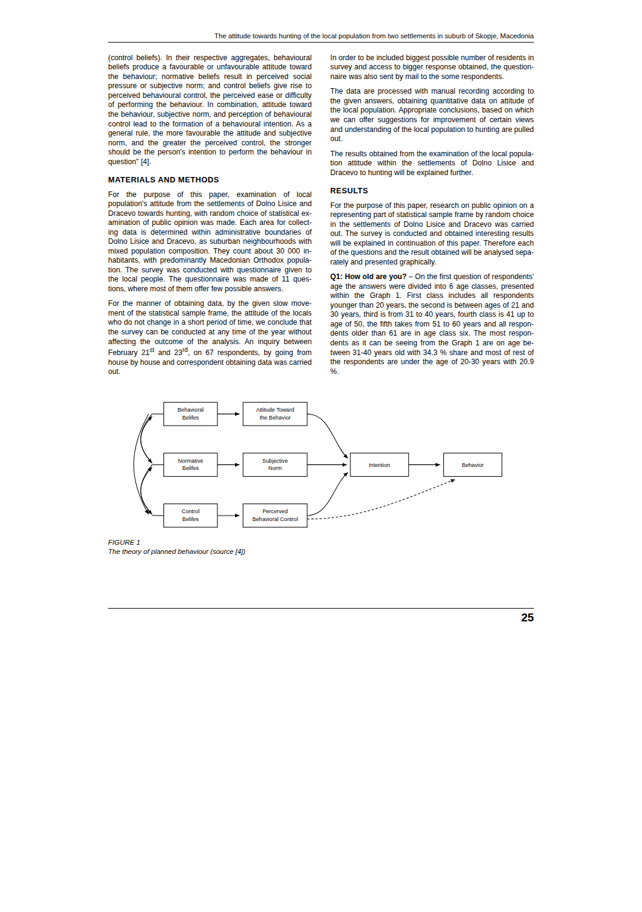The attitude towards hunting of the local population from two settlements in suburb of Skopje, Macedonia
(control beliefs). In their respective aggregates, behavioural beliefs produce a favourable or unfavourable attitude toward the behaviour; normative beliefs result in perceived social pressure or subjective norm; and control beliefs give rise to perceived behavioural control, the perceived ease or difficulty of performing the behaviour. In combination, attitude toward the behaviour, subjective norm, and perception of behavioural control lead to the formation of a behavioural intention. As a general rule, the more favourable the attitude and subjective norm, and the greater the perceived control, the stronger should be the person's intention to perform the behaviour in question'' [4].
MATERIALS AND METHODS
For the purpose of this paper, examination of local population's attitude from the settlements of Dolno Lisice and Dracevo towards hunting, with random choice of statistical examination of public opinion was made. Each area for collecting data is determined within administrative boundaries of Dolno Lisice and Dracevo, as suburban neighbourhoods with mixed population composition. They count about 30 000 inhabitants, with predominantly Macedonian Orthodox population. The survey was conducted with questionnaire given to the local people. The questionnaire was made of 11 questions, where most of them offer few possible answers.
For the manner of obtaining data, by the given slow movement of the statistical sample frame, the attitude of the locals who do not change in a short period of time, we conclude that the survey can be conducted at any time of the year without affecting the outcome of the analysis. An inquiry between February 21st and 23rd, on 67 respondents, by going from house by house and correspondent obtaining data was carried out.
In order to be included biggest possible number of residents in survey and access to bigger response obtained, the questionnaire was also sent by mail to the some respondents.
The data are processed with manual recording according to the given answers, obtaining quantitative data on attitude of the local population. Appropriate conclusions, based on which we can offer suggestions for improvement of certain views and understanding of the local population to hunting are pulled out.
The results obtained from the examination of the local population attitude within the settlements of Dolno Lisice and Dracevo to hunting will be explained further.
RESULTS
For the purpose of this paper, research on public opinion on a representing part of statistical sample frame by random choice in the settlements of Dolno Lisice and Dracevo was carried out. The survey is conducted and obtained interesting results will be explained in continuation of this paper. Therefore each of the questions and the result obtained will be analysed separately and presented graphically.
Q1: How old are you? – On the first question of respondents' age the answers were divided into 6 age classes, presented within the Graph 1. First class includes all respondents younger than 20 years, the second is between ages of 21 and 30 years, third is from 31 to 40 years, fourth class is 41 up to age of 50, the fifth takes from 51 to 60 years and all respondents older than 61 are in age class six. The most respondents as it can be seeing from the Graph 1 are on age between 31-40 years old with 34.3 % share and most of rest of the respondents are under the age of 20-30 years with 20.9 %.
Behavioral Belifes Normative Belifes Control Belifes Attitude Toward the Behavior Subjective Norm Percerved Behavioral Control Intention Behavior
FIGURE 1
The theory of planned behaviour (source [4])
25